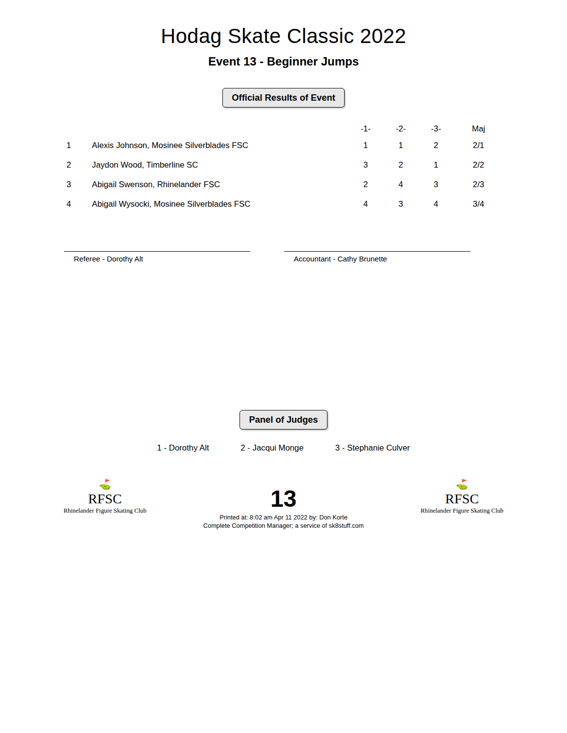Hodag Skate Classic 2022
Event 13 - Beginner Jumps
Official Results of Event
| | | -1- | -2- | -3- | Maj |
| --- | --- | --- | --- | --- | --- |
| 1 | Alexis Johnson, Mosinee Silverblades FSC | 1 | 1 | 2 | 2/1 |
| 2 | Jaydon Wood, Timberline SC | 3 | 2 | 1 | 2/2 |
| 3 | Abigail Swenson, Rhinelander FSC | 2 | 4 | 3 | 2/3 |
| 4 | Abigail Wysocki, Mosinee Silverblades FSC | 4 | 3 | 4 | 3/4 |
| Referee - Dorothy Alt | Accountant - Cathy Brunette |
Panel of Judges
1 - Dorothy Alt 2 - Jacqui Monge 3 - Stephanie Culver
⛳ RFSC Rhinelander Figure Skating Club
⛳ RFSC Rhinelander Figure Skating Club
13
Printed at: 8:02 am Apr 11 2022 by: Don Korte
Complete Competition Manager; a service of sk8stuff.com